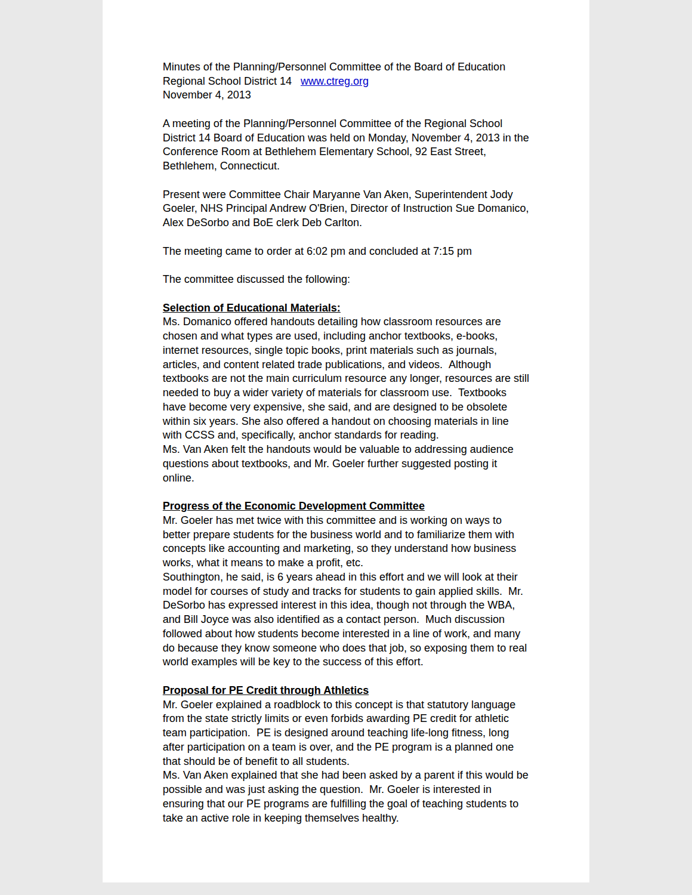Minutes of the Planning/Personnel Committee of the Board of Education
Regional School District 14 www.ctreg.org
November 4, 2013
A meeting of the Planning/Personnel Committee of the Regional School District 14 Board of Education was held on Monday, November 4, 2013 in the Conference Room at Bethlehem Elementary School, 92 East Street, Bethlehem, Connecticut.
Present were Committee Chair Maryanne Van Aken, Superintendent Jody Goeler, NHS Principal Andrew O'Brien, Director of Instruction Sue Domanico, Alex DeSorbo and BoE clerk Deb Carlton.
The meeting came to order at 6:02 pm and concluded at 7:15 pm
The committee discussed the following:
Selection of Educational Materials:
Ms. Domanico offered handouts detailing how classroom resources are chosen and what types are used, including anchor textbooks, e-books, internet resources, single topic books, print materials such as journals, articles, and content related trade publications, and videos. Although textbooks are not the main curriculum resource any longer, resources are still needed to buy a wider variety of materials for classroom use. Textbooks have become very expensive, she said, and are designed to be obsolete within six years. She also offered a handout on choosing materials in line with CCSS and, specifically, anchor standards for reading.
Ms. Van Aken felt the handouts would be valuable to addressing audience questions about textbooks, and Mr. Goeler further suggested posting it online.
Progress of the Economic Development Committee
Mr. Goeler has met twice with this committee and is working on ways to better prepare students for the business world and to familiarize them with concepts like accounting and marketing, so they understand how business works, what it means to make a profit, etc.
Southington, he said, is 6 years ahead in this effort and we will look at their model for courses of study and tracks for students to gain applied skills. Mr. DeSorbo has expressed interest in this idea, though not through the WBA, and Bill Joyce was also identified as a contact person. Much discussion followed about how students become interested in a line of work, and many do because they know someone who does that job, so exposing them to real world examples will be key to the success of this effort.
Proposal for PE Credit through Athletics
Mr. Goeler explained a roadblock to this concept is that statutory language from the state strictly limits or even forbids awarding PE credit for athletic team participation. PE is designed around teaching life-long fitness, long after participation on a team is over, and the PE program is a planned one that should be of benefit to all students.
Ms. Van Aken explained that she had been asked by a parent if this would be possible and was just asking the question. Mr. Goeler is interested in ensuring that our PE programs are fulfilling the goal of teaching students to take an active role in keeping themselves healthy.